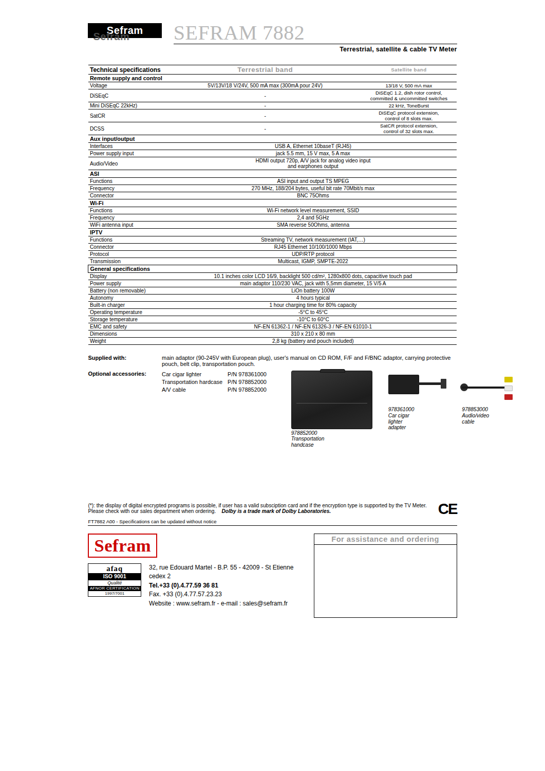Sefram Sefram
SEFRAM 7882
Terrestrial, satellite & cable TV Meter
| Technical specifications | Terrestrial band | Satellite band |
| --- | --- | --- |
| Remote supply and control |
| Voltage | 5V/13V/18 V/24V, 500 mA max (300mA pour 24V) | 13/18 V, 500 mA max |
| DiSEqC | - | DiSEqC 1.2, dish rotor control, committed & uncommitted switches |
| Mini DiSEqC 22kHz) | - | 22 kHz, ToneBurst |
| SatCR | - | DiSEqC protocol extension, control of 8 slots max. |
| DCSS | - | SatCR protocol extension, control of 32 slots max. |
| Aux input/output |
| Interfaces | USB A, Ethernet 10baseT (RJ45) |
| Power supply input | jack 5.5 mm, 15 V max, 5 A max |
| Audio/Video | HDMI output 720p, A/V jack for analog video input and earphones output |
| ASI |
| Functions | ASI input and output TS MPEG |
| Frequency | 270 MHz, 188/204 bytes, useful bit rate 70Mbit/s max |
| Connector | BNC 75Ohms |
| Wi-Fi |
| Functions | Wi-Fi network level measurement, SSID |
| Frequency | 2,4 and 5GHz |
| WiFi antenna input | SMA reverse 50Ohms, antenna |
| IPTV |
| Functions | Streaming TV, network measurement (IAT,…) |
| Connector | RJ45 Ethernet 10/100/1000 Mbps |
| Protocol | UDP/RTP protocol |
| Transmission | Multicast, IGMP, SMPTE-2022 |
| General specifications |
| Display | 10.1 inches color LCD 16/9, backlight 500 cd/m², 1280x800 dots, capacitive touch pad |
| Power supply | main adaptor 110/230 VAC, jack with 5,5mm diameter, 15 V/5 A |
| Battery (non removable) | LiOn battery 100W |
| Autonomy | 4 hours typical |
| Built-in charger | 1 hour charging time for 80% capacity |
| Operating temperature | -5°C to 45°C |
| Storage temperature | -10°C to 60°C |
| EMC and safety | NF-EN 61362-1 / NF-EN 61326-3 / NF-EN 61010-1 |
| Dimensions | 310 x 210 x 80 mm |
| Weight | 2,8 kg (battery and pouch included) |
Supplied with:
main adaptor (90-245V with European plug), user's manual on CD ROM, F/F and F/BNC adaptor, carrying protective pouch, belt clip, transportation pouch.
Optional accessories:
| Car cigar lighter | P/N 978361000 |
| Transportation hardcase | P/N 978852000 |
| A/V cable | P/N 978852000 |
978852000
Transportation
handcase
978361000
Car cigar
lighter
adapter
978853000
Audio/video
cable
(*): the display of digital encrypted programs is possible, if user has a valid subsciption card and if the encryption type is supported by the TV Meter. Please check with our sales department when ordering. Dolby is a trade mark of Dolby Laboratories.
CE
FT7882 A00 - Specifications can be updated without notice
Sefram
afaq
ISO 9001
Qualité
AFNOR CERTIFICATION
1997/7001
32, rue Edouard Martel - B.P. 55 - 42009 - St Etienne cedex 2
Tel.+33 (0).4.77.59 36 81
Fax. +33 (0).4.77.57.23.23
Website : www.sefram.fr - e-mail : sales@sefram.fr
For assistance and ordering